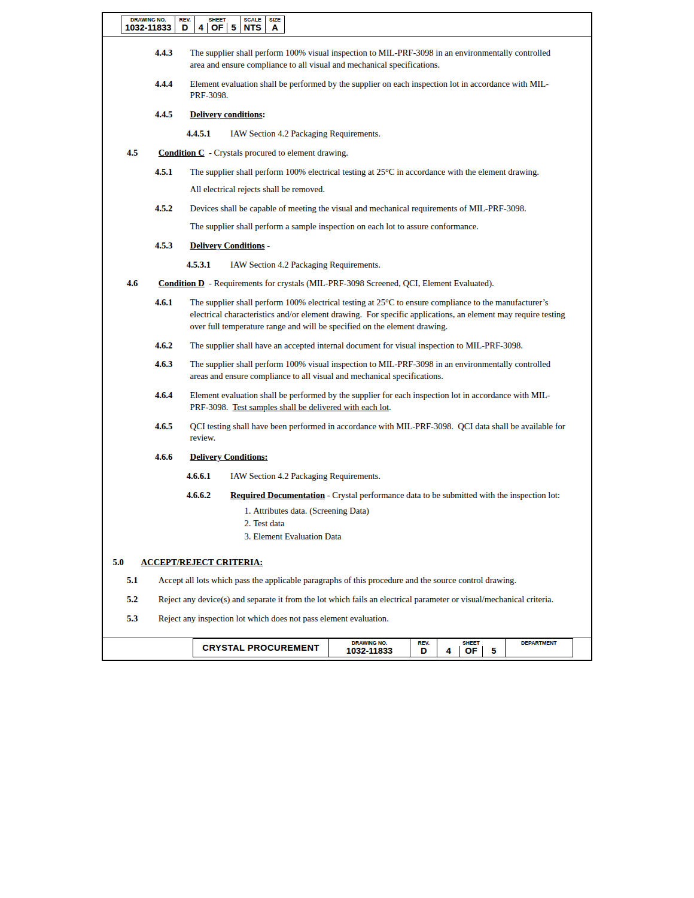| DRAWING NO. | REV. | SHEET | SCALE | SIZE |
| 1032-11833 | D | 4 | OF | 5 | NTS | A |
4.4.3
The supplier shall perform 100% visual inspection to MIL-PRF-3098 in an environmentally controlled area and ensure compliance to all visual and mechanical specifications.
4.4.4
Element evaluation shall be performed by the supplier on each inspection lot in accordance with MIL-PRF-3098.
4.4.5
Delivery conditions:
4.4.5.1
IAW Section 4.2 Packaging Requirements.
4.5
Condition C - Crystals procured to element drawing.
4.5.1
The supplier shall perform 100% electrical testing at 25°C in accordance with the element drawing.
All electrical rejects shall be removed.
4.5.2
Devices shall be capable of meeting the visual and mechanical requirements of MIL-PRF-3098.
The supplier shall perform a sample inspection on each lot to assure conformance.
4.5.3
Delivery Conditions -
4.5.3.1
IAW Section 4.2 Packaging Requirements.
4.6
Condition D - Requirements for crystals (MIL-PRF-3098 Screened, QCI, Element Evaluated).
4.6.1
The supplier shall perform 100% electrical testing at 25°C to ensure compliance to the manufacturer’s electrical characteristics and/or element drawing. For specific applications, an element may require testing over full temperature range and will be specified on the element drawing.
4.6.2
The supplier shall have an accepted internal document for visual inspection to MIL-PRF-3098.
4.6.3
The supplier shall perform 100% visual inspection to MIL-PRF-3098 in an environmentally controlled areas and ensure compliance to all visual and mechanical specifications.
4.6.4
Element evaluation shall be performed by the supplier for each inspection lot in accordance with MIL-PRF-3098. Test samples shall be delivered with each lot.
4.6.5
QCI testing shall have been performed in accordance with MIL-PRF-3098. QCI data shall be available for review.
4.6.6
Delivery Conditions:
4.6.6.1
IAW Section 4.2 Packaging Requirements.
4.6.6.2
Required Documentation - Crystal performance data to be submitted with the inspection lot:
Attributes data. (Screening Data)
Test data
Element Evaluation Data
5.0
ACCEPT/REJECT CRITERIA:
5.1
Accept all lots which pass the applicable paragraphs of this procedure and the source control drawing.
5.2
Reject any device(s) and separate it from the lot which fails an electrical parameter or visual/mechanical criteria.
5.3
Reject any inspection lot which does not pass element evaluation.
| | CRYSTAL PROCUREMENT | DRAWING NO. | REV. | SHEET | DEPARTMENT |
| | 1032-11833 | D | 4 | OF | 5 | |